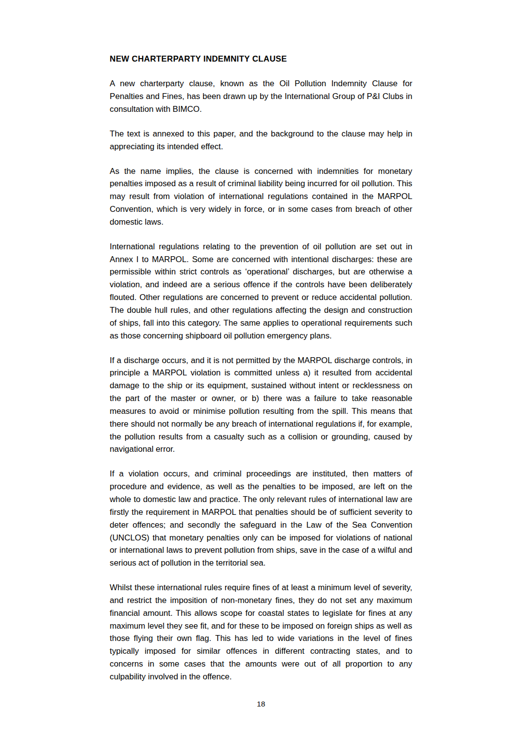NEW CHARTERPARTY INDEMNITY CLAUSE
A new charterparty clause, known as the Oil Pollution Indemnity Clause for Penalties and Fines, has been drawn up by the International Group of P&I Clubs in consultation with BIMCO.
The text is annexed to this paper, and the background to the clause may help in appreciating its intended effect.
As the name implies, the clause is concerned with indemnities for monetary penalties imposed as a result of criminal liability being incurred for oil pollution. This may result from violation of international regulations contained in the MARPOL Convention, which is very widely in force, or in some cases from breach of other domestic laws.
International regulations relating to the prevention of oil pollution are set out in Annex I to MARPOL. Some are concerned with intentional discharges: these are permissible within strict controls as ‘operational’ discharges, but are otherwise a violation, and indeed are a serious offence if the controls have been deliberately flouted. Other regulations are concerned to prevent or reduce accidental pollution. The double hull rules, and other regulations affecting the design and construction of ships, fall into this category. The same applies to operational requirements such as those concerning shipboard oil pollution emergency plans.
If a discharge occurs, and it is not permitted by the MARPOL discharge controls, in principle a MARPOL violation is committed unless a) it resulted from accidental damage to the ship or its equipment, sustained without intent or recklessness on the part of the master or owner, or b) there was a failure to take reasonable measures to avoid or minimise pollution resulting from the spill. This means that there should not normally be any breach of international regulations if, for example, the pollution results from a casualty such as a collision or grounding, caused by navigational error.
If a violation occurs, and criminal proceedings are instituted, then matters of procedure and evidence, as well as the penalties to be imposed, are left on the whole to domestic law and practice. The only relevant rules of international law are firstly the requirement in MARPOL that penalties should be of sufficient severity to deter offences; and secondly the safeguard in the Law of the Sea Convention (UNCLOS) that monetary penalties only can be imposed for violations of national or international laws to prevent pollution from ships, save in the case of a wilful and serious act of pollution in the territorial sea.
Whilst these international rules require fines of at least a minimum level of severity, and restrict the imposition of non-monetary fines, they do not set any maximum financial amount. This allows scope for coastal states to legislate for fines at any maximum level they see fit, and for these to be imposed on foreign ships as well as those flying their own flag. This has led to wide variations in the level of fines typically imposed for similar offences in different contracting states, and to concerns in some cases that the amounts were out of all proportion to any culpability involved in the offence.
18